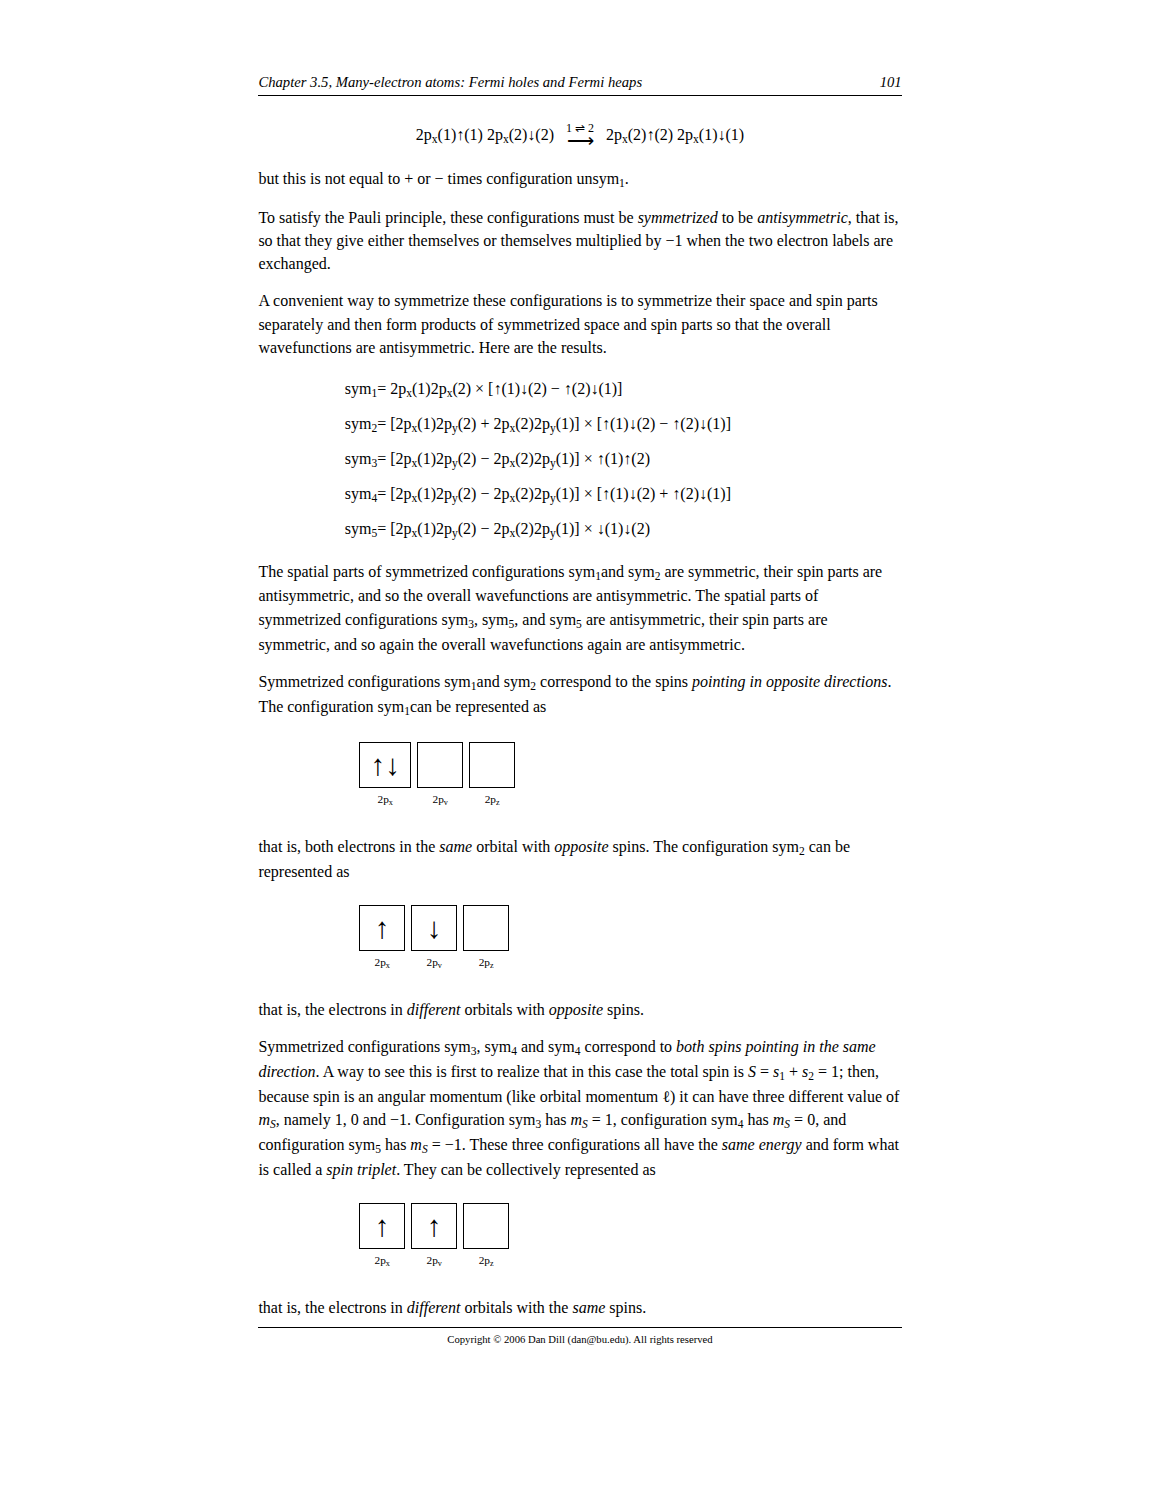Chapter 3.5, Many-electron atoms: Fermi holes and Fermi heaps 101
2px(1)↑(1) 2px(2)↓(2) 1 ⇌ 2 ⟶ 2px(2)↑(2) 2px(1)↓(1)
but this is not equal to + or − times configuration unsym1.
To satisfy the Pauli principle, these configurations must be symmetrized to be antisymmetric, that is, so that they give either themselves or themselves multiplied by −1 when the two electron labels are exchanged.
A convenient way to symmetrize these configurations is to symmetrize their space and spin parts separately and then form products of symmetrized space and spin parts so that the overall wavefunctions are antisymmetric. Here are the results.
sym1= 2px(1)2px(2) × [↑(1)↓(2) − ↑(2)↓(1)]
sym2= [2px(1)2py(2) + 2px(2)2py(1)] × [↑(1)↓(2) − ↑(2)↓(1)]
sym3= [2px(1)2py(2) − 2px(2)2py(1)] × ↑(1)↑(2)
sym4= [2px(1)2py(2) − 2px(2)2py(1)] × [↑(1)↓(2) + ↑(2)↓(1)]
sym5= [2px(1)2py(2) − 2px(2)2py(1)] × ↓(1)↓(2)
The spatial parts of symmetrized configurations sym1and sym2 are symmetric, their spin parts are antisymmetric, and so the overall wavefunctions are antisymmetric. The spatial parts of symmetrized configurations sym3, sym5, and sym5 are antisymmetric, their spin parts are symmetric, and so again the overall wavefunctions again are antisymmetric.
Symmetrized configurations sym1and sym2 correspond to the spins pointing in opposite directions. The configuration sym1can be represented as
↑↓
2px 2pv 2pz
that is, both electrons in the same orbital with opposite spins. The configuration sym2 can be represented as
↑
↓
2px 2pv 2pz
that is, the electrons in different orbitals with opposite spins.
Symmetrized configurations sym3, sym4 and sym4 correspond to both spins pointing in the same direction. A way to see this is first to realize that in this case the total spin is S = s1 + s2 = 1; then, because spin is an angular momentum (like orbital momentum ℓ) it can have three different value of mS, namely 1, 0 and −1. Configuration sym3 has mS = 1, configuration sym4 has mS = 0, and configuration sym5 has mS = −1. These three configurations all have the same energy and form what is called a spin triplet. They can be collectively represented as
↑
↑
2px 2pv 2pz
that is, the electrons in different orbitals with the same spins.
Copyright © 2006 Dan Dill (dan@bu.edu). All rights reserved